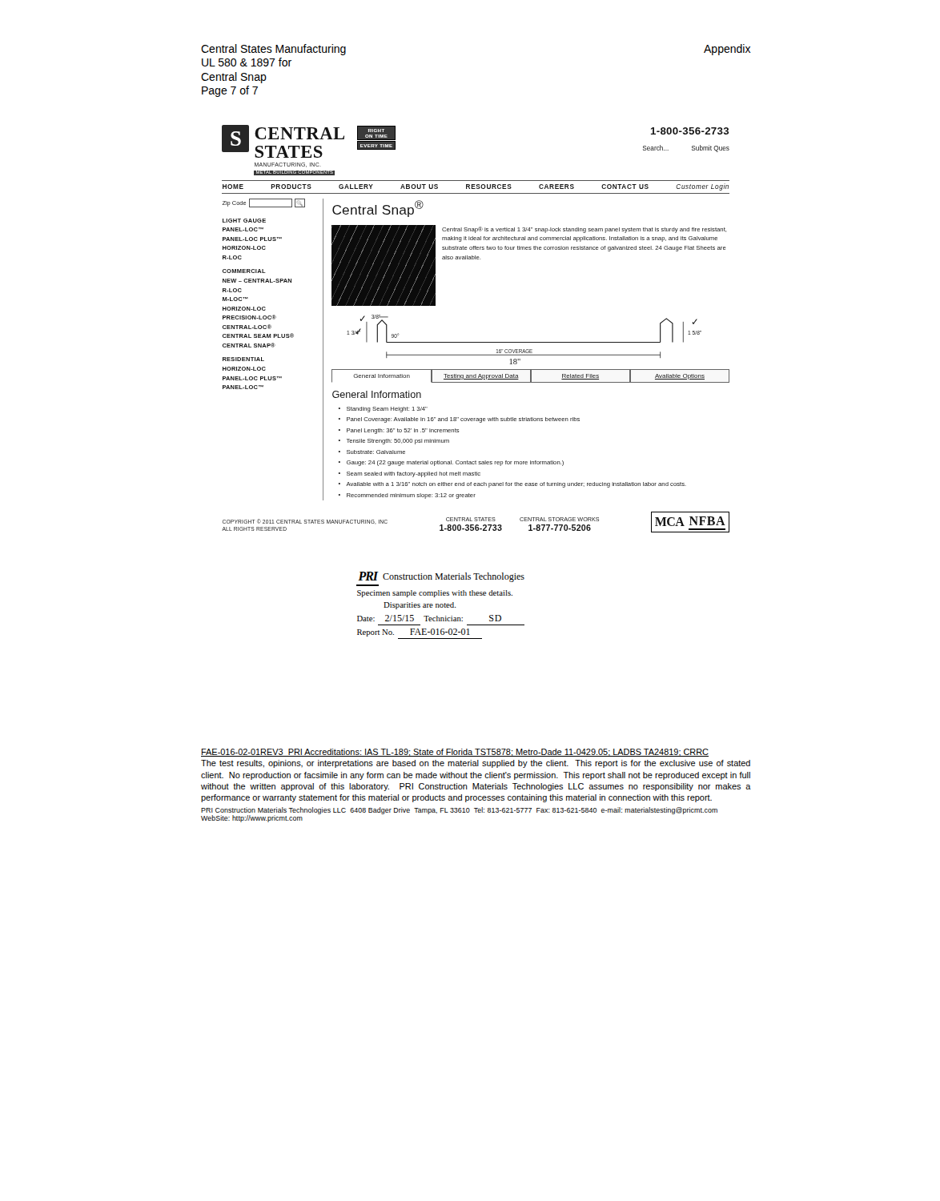Central States Manufacturing UL 580 & 1897 for Central Snap Page 7 of 7
Appendix
S
CENTRAL
STATES
MANUFACTURING, INC.
METAL BUILDING COMPONENTS
RIGHT
ON TIME
EVERY TIME
1-800-356-2733
Search... Submit Ques
HOME PRODUCTS GALLERY ABOUT US RESOURCES CAREERS CONTACT US Customer Login
Zip Code 🔍
LIGHT GAUGE
PANEL-LOC™
PANEL-LOC PLUS™
HORIZON-LOC
R-LOC
COMMERCIAL
NEW – CENTRAL-SPAN
R-LOC
M-LOC™
HORIZON-LOC
PRECISION-LOC®
CENTRAL-LOC®
CENTRAL SEAM PLUS®
CENTRAL SNAP®
RESIDENTIAL
HORIZON-LOC
PANEL-LOC PLUS™
PANEL-LOC™
Central Snap®
Central Snap® is a vertical 1 3/4" snap-lock standing seam panel system that is sturdy and fire resistant, making it ideal for architectural and commercial applications. Installation is a snap, and its Galvalume substrate offers two to four times the corrosion resistance of galvanized steel. 24 Gauge Flat Sheets are also available.
3/8" 1 3/4" 90° 1 5/8" 16" COVERAGE 18" ✓ ✓ ✓
General Information
Testing and Approval Data
Related Files
Available Options
General Information
Standing Seam Height: 1 3/4"
Panel Coverage: Available in 16" and 18" coverage with subtle striations between ribs
Panel Length: 36" to 52' in .5" increments
Tensile Strength: 50,000 psi minimum
Substrate: Galvalume
Gauge: 24 (22 gauge material optional. Contact sales rep for more information.)
Seam sealed with factory-applied hot melt mastic
Available with a 1 3/16" notch on either end of each panel for the ease of turning under; reducing installation labor and costs.
Recommended minimum slope: 3:12 or greater
COPYRIGHT © 2011 CENTRAL STATES MANUFACTURING, INC
ALL RIGHTS RESERVED
CENTRAL STATES
1-800-356-2733
CENTRAL STORAGE WORKS
1-877-770-5206
MCA NFBA
PRI Construction Materials Technologies
Specimen sample complies with these details.
Disparities are noted.
Date: 2/15/15 Technician: SD
Report No. FAE-016-02-01
FAE-016-02-01REV3 PRI Accreditations: IAS TL-189; State of Florida TST5878; Metro-Dade 11-0429.05; LADBS TA24819; CRRC
The test results, opinions, or interpretations are based on the material supplied by the client. This report is for the exclusive use of stated client. No reproduction or facsimile in any form can be made without the client's permission. This report shall not be reproduced except in full without the written approval of this laboratory. PRI Construction Materials Technologies LLC assumes no responsibility nor makes a performance or warranty statement for this material or products and processes containing this material in connection with this report.
PRI Construction Materials Technologies LLC 6408 Badger Drive Tampa, FL 33610 Tel: 813-621-5777 Fax: 813-621-5840 e-mail: materialstesting@pricmt.com WebSite: http://www.pricmt.com